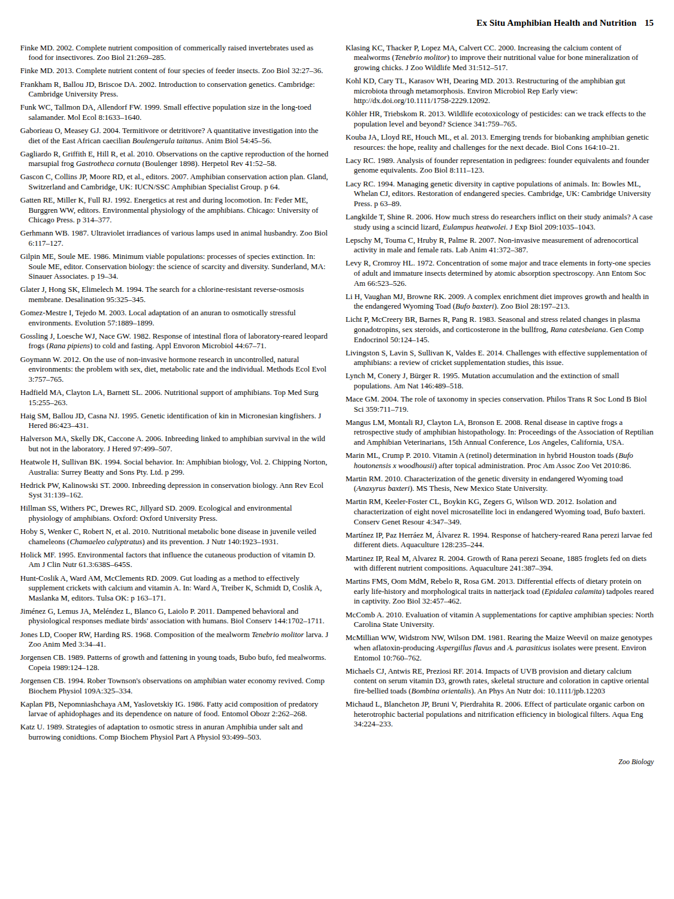Ex Situ Amphibian Health and Nutrition 15
Finke MD. 2002. Complete nutrient composition of commerically raised invertebrates used as food for insectivores. Zoo Biol 21:269–285.
Finke MD. 2013. Complete nutrient content of four species of feeder insects. Zoo Biol 32:27–36.
Frankham R, Ballou JD, Briscoe DA. 2002. Introduction to conservation genetics. Cambridge: Cambridge University Press.
Funk WC, Tallmon DA, Allendorf FW. 1999. Small effective population size in the long-toed salamander. Mol Ecol 8:1633–1640.
Gaborieau O, Measey GJ. 2004. Termitivore or detritivore? A quantitative investigation into the diet of the East African caecilian Boulengerula taitanus. Anim Biol 54:45–56.
Gagliardo R, Griffith E, Hill R, et al. 2010. Observations on the captive reproduction of the horned marsupial frog Gastrotheca cornuta (Boulenger 1898). Herpetol Rev 41:52–58.
Gascon C, Collins JP, Moore RD, et al., editors. 2007. Amphibian conservation action plan. Gland, Switzerland and Cambridge, UK: IUCN/SSC Amphibian Specialist Group. p 64.
Gatten RE, Miller K, Full RJ. 1992. Energetics at rest and during locomotion. In: Feder ME, Burggren WW, editors. Environmental physiology of the amphibians. Chicago: University of Chicago Press. p 314–377.
Gerhmann WB. 1987. Ultraviolet irradiances of various lamps used in animal husbandry. Zoo Biol 6:117–127.
Gilpin ME, Soule ME. 1986. Minimum viable populations: processes of species extinction. In: Soule ME, editor. Conservation biology: the science of scarcity and diversity. Sunderland, MA: Sinauer Associates. p 19–34.
Glater J, Hong SK, Elimelech M. 1994. The search for a chlorine-resistant reverse-osmosis membrane. Desalination 95:325–345.
Gomez-Mestre I, Tejedo M. 2003. Local adaptation of an anuran to osmotically stressful environments. Evolution 57:1889–1899.
Gossling J, Loesche WJ, Nace GW. 1982. Response of intestinal flora of laboratory-reared leopard frogs (Rana pipiens) to cold and fasting. Appl Envoron Microbiol 44:67–71.
Goymann W. 2012. On the use of non-invasive hormone research in uncontrolled, natural environments: the problem with sex, diet, metabolic rate and the individual. Methods Ecol Evol 3:757–765.
Hadfield MA, Clayton LA, Barnett SL. 2006. Nutritional support of amphibians. Top Med Surg 15:255–263.
Haig SM, Ballou JD, Casna NJ. 1995. Genetic identification of kin in Micronesian kingfishers. J Hered 86:423–431.
Halverson MA, Skelly DK, Caccone A. 2006. Inbreeding linked to amphibian survival in the wild but not in the laboratory. J Hered 97:499–507.
Heatwole H, Sullivan BK. 1994. Social behavior. In: Amphibian biology, Vol. 2. Chipping Norton, Australia: Surrey Beatty and Sons Pty. Ltd. p 299.
Hedrick PW, Kalinowski ST. 2000. Inbreeding depression in conservation biology. Ann Rev Ecol Syst 31:139–162.
Hillman SS, Withers PC, Drewes RC, Jillyard SD. 2009. Ecological and environmental physiology of amphibians. Oxford: Oxford University Press.
Hoby S, Wenker C, Robert N, et al. 2010. Nutritional metabolic bone disease in juvenile veiled chameleons (Chamaeleo calyptratus) and its prevention. J Nutr 140:1923–1931.
Holick MF. 1995. Environmental factors that influence the cutaneous production of vitamin D. Am J Clin Nutr 61.3:638S–645S.
Hunt-Coslik A, Ward AM, McClements RD. 2009. Gut loading as a method to effectively supplement crickets with calcium and vitamin A. In: Ward A, Treiber K, Schmidt D, Coslik A, Maslanka M, editors. Tulsa OK: p 163–171.
Jiménez G, Lemus JA, Meléndez L, Blanco G, Laiolo P. 2011. Dampened behavioral and physiological responses mediate birds' association with humans. Biol Conserv 144:1702–1711.
Jones LD, Cooper RW, Harding RS. 1968. Composition of the mealworm Tenebrio molitor larva. J Zoo Anim Med 3:34–41.
Jorgensen CB. 1989. Patterns of growth and fattening in young toads, Bubo bufo, fed mealworms. Copeia 1989:124–128.
Jorgensen CB. 1994. Rober Townson's observations on amphibian water economy revived. Comp Biochem Physiol 109A:325–334.
Kaplan PB, Nepomniashchaya AM, Yaslovetskiy IG. 1986. Fatty acid composition of predatory larvae of aphidophages and its dependence on nature of food. Entomol Obozr 2:262–268.
Katz U. 1989. Strategies of adaptation to osmotic stress in anuran Amphibia under salt and burrowing conidtions. Comp Biochem Physiol Part A Physiol 93:499–503.
Klasing KC, Thacker P, Lopez MA, Calvert CC. 2000. Increasing the calcium content of mealworms (Tenebrio molitor) to improve their nutritional value for bone mineralization of growing chicks. J Zoo Wildlife Med 31:512–517.
Kohl KD, Cary TL, Karasov WH, Dearing MD. 2013. Restructuring of the amphibian gut microbiota through metamorphosis. Environ Microbiol Rep Early view: http://dx.doi.org/10.1111/1758-2229.12092.
Köhler HR, Triebskom R. 2013. Wildlife ecotoxicology of pesticides: can we track effects to the population level and beyond? Science 341:759–765.
Kouba JA, Lloyd RE, Houch ML, et al. 2013. Emerging trends for biobanking amphibian genetic resources: the hope, reality and challenges for the next decade. Biol Cons 164:10–21.
Lacy RC. 1989. Analysis of founder representation in pedigrees: founder equivalents and founder genome equivalents. Zoo Biol 8:111–123.
Lacy RC. 1994. Managing genetic diversity in captive populations of animals. In: Bowles ML, Whelan CJ, editors. Restoration of endangered species. Cambridge, UK: Cambridge University Press. p 63–89.
Langkilde T, Shine R. 2006. How much stress do researchers inflict on their study animals? A case study using a scincid lizard, Eulampus heatwolei. J Exp Biol 209:1035–1043.
Lepschy M, Touma C, Hruby R, Palme R. 2007. Non-invasive measurement of adrenocortical activity in male and female rats. Lab Anim 41:372–387.
Levy R, Cromroy HL. 1972. Concentration of some major and trace elements in forty-one species of adult and immature insects determined by atomic absorption spectroscopy. Ann Entom Soc Am 66:523–526.
Li H, Vaughan MJ, Browne RK. 2009. A complex enrichment diet improves growth and health in the endangered Wyoming Toad (Bufo baxteri). Zoo Biol 28:197–213.
Licht P, McCreery BR, Barnes R, Pang R. 1983. Seasonal and stress related changes in plasma gonadotropins, sex steroids, and corticosterone in the bullfrog, Rana catesbeiana. Gen Comp Endocrinol 50:124–145.
Livingston S, Lavin S, Sullivan K, Valdes E. 2014. Challenges with effective supplementation of amphibians: a review of cricket supplementation studies, this issue.
Lynch M, Conery J, Bürger R. 1995. Mutation accumulation and the extinction of small populations. Am Nat 146:489–518.
Mace GM. 2004. The role of taxonomy in species conservation. Philos Trans R Soc Lond B Biol Sci 359:711–719.
Mangus LM, Montali RJ, Clayton LA, Bronson E. 2008. Renal disease in captive frogs a retrospective study of amphibian histopathology. In: Proceedings of the Association of Reptilian and Amphibian Veterinarians, 15th Annual Conference, Los Angeles, California, USA.
Marin ML, Crump P. 2010. Vitamin A (retinol) determination in hybrid Houston toads (Bufo houtonensis x woodhousii) after topical administration. Proc Am Assoc Zoo Vet 2010:86.
Martin RM. 2010. Characterization of the genetic diversity in endangered Wyoming toad (Anaxyrus baxteri). MS Thesis, New Mexico State University.
Martin RM, Keeler-Foster CL, Boykin KG, Zegers G, Wilson WD. 2012. Isolation and characterization of eight novel microsatellite loci in endangered Wyoming toad, Bufo baxteri. Conserv Genet Resour 4:347–349.
Martínez IP, Paz Herráez M, Álvarez R. 1994. Response of hatchery-reared Rana perezi larvae fed different diets. Aquaculture 128:235–244.
Martinez IP, Real M, Alvarez R. 2004. Growth of Rana perezi Seoane, 1885 froglets fed on diets with different nutrient compositions. Aquaculture 241:387–394.
Martins FMS, Oom MdM, Rebelo R, Rosa GM. 2013. Differential effects of dietary protein on early life-history and morphological traits in natterjack toad (Epidalea calamita) tadpoles reared in captivity. Zoo Biol 32:457–462.
McComb A. 2010. Evaluation of vitamin A supplementations for captive amphibian species: North Carolina State University.
McMillian WW, Widstrom NW, Wilson DM. 1981. Rearing the Maize Weevil on maize genotypes when aflatoxin-producing Aspergillus flavus and A. parasiticus isolates were present. Environ Entomol 10:760–762.
Michaels CJ, Antwis RE, Preziosi RF. 2014. Impacts of UVB provision and dietary calcium content on serum vitamin D3, growth rates, skeletal structure and coloration in captive oriental fire-bellied toads (Bombina orientalis). An Phys An Nutr doi: 10.1111/jpb.12203
Michaud L, Blancheton JP, Bruni V, Pierdrahita R. 2006. Effect of particulate organic carbon on heterotrophic bacterial populations and nitrification efficiency in biological filters. Aqua Eng 34:224–233.
Zoo Biology